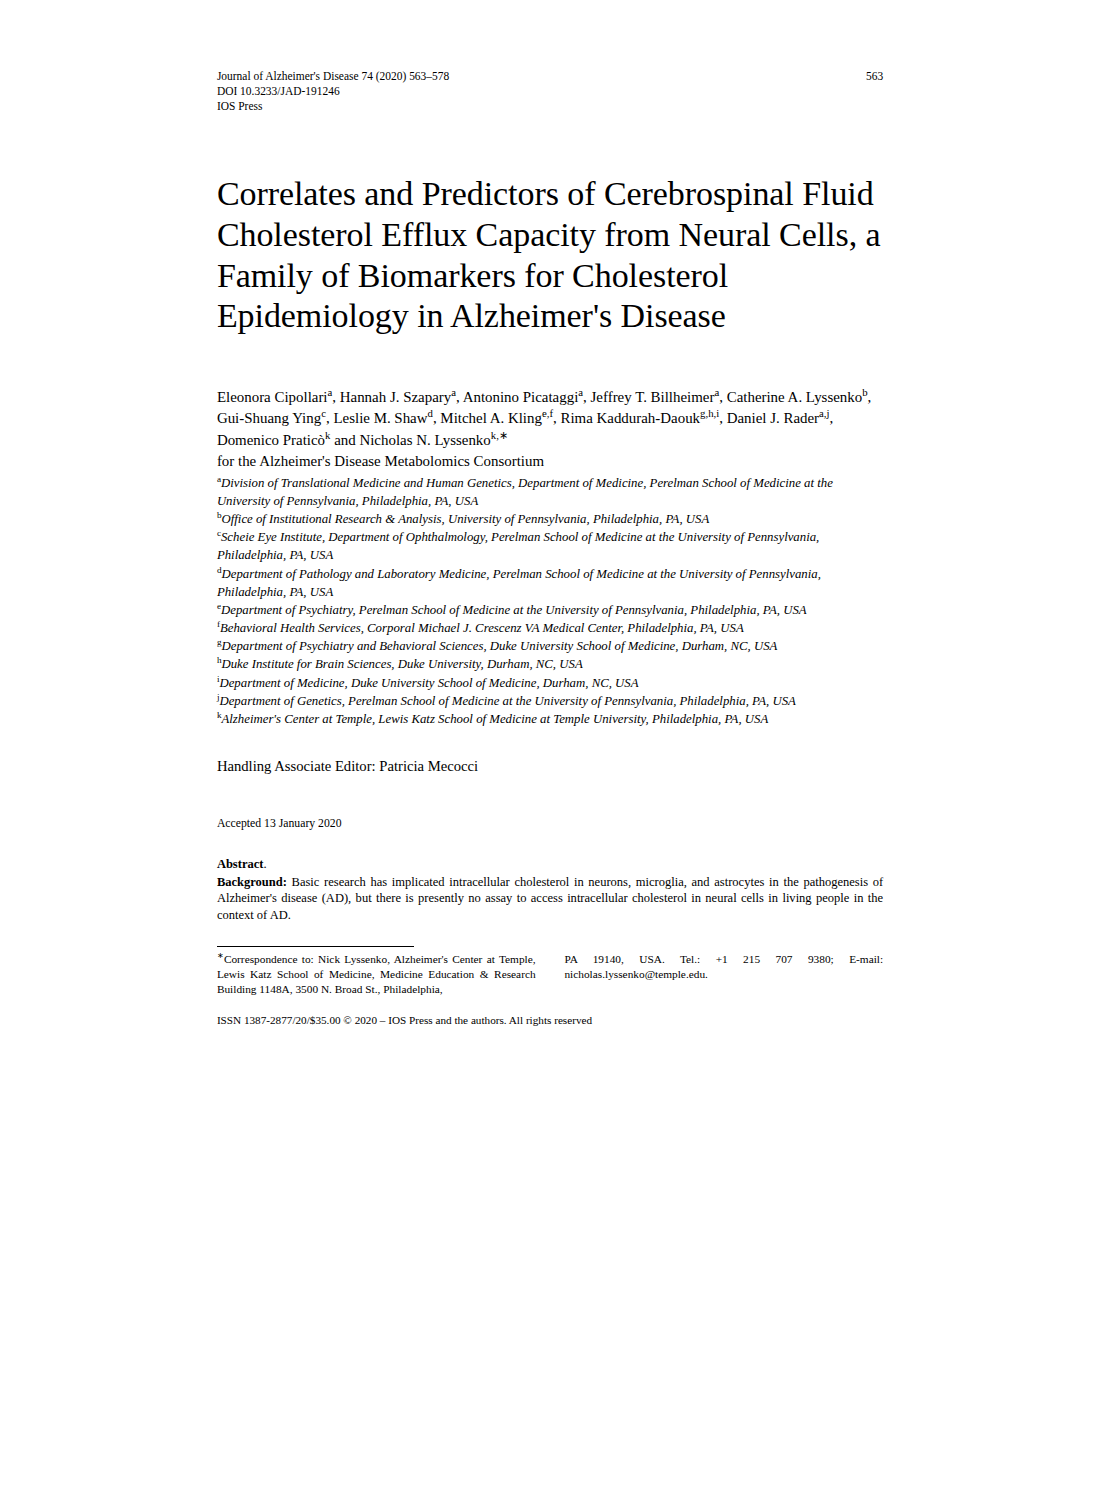Journal of Alzheimer's Disease 74 (2020) 563–578
DOI 10.3233/JAD-191246
IOS Press
563
Correlates and Predictors of Cerebrospinal Fluid Cholesterol Efflux Capacity from Neural Cells, a Family of Biomarkers for Cholesterol Epidemiology in Alzheimer's Disease
Eleonora Cipollaria, Hannah J. Szaparya, Antonino Picataggia, Jeffrey T. Billheimera, Catherine A. Lyssenkob, Gui-Shuang Yingc, Leslie M. Shawd, Mitchel A. Klinge,f, Rima Kaddurah-Daoukg,h,i, Daniel J. Radera,j, Domenico Praticòk and Nicholas N. Lyssenkok,∗
for the Alzheimer's Disease Metabolomics Consortium
aDivision of Translational Medicine and Human Genetics, Department of Medicine, Perelman School of Medicine at the University of Pennsylvania, Philadelphia, PA, USA
bOffice of Institutional Research & Analysis, University of Pennsylvania, Philadelphia, PA, USA
cScheie Eye Institute, Department of Ophthalmology, Perelman School of Medicine at the University of Pennsylvania, Philadelphia, PA, USA
dDepartment of Pathology and Laboratory Medicine, Perelman School of Medicine at the University of Pennsylvania, Philadelphia, PA, USA
eDepartment of Psychiatry, Perelman School of Medicine at the University of Pennsylvania, Philadelphia, PA, USA
fBehavioral Health Services, Corporal Michael J. Crescenz VA Medical Center, Philadelphia, PA, USA
gDepartment of Psychiatry and Behavioral Sciences, Duke University School of Medicine, Durham, NC, USA
hDuke Institute for Brain Sciences, Duke University, Durham, NC, USA
iDepartment of Medicine, Duke University School of Medicine, Durham, NC, USA
jDepartment of Genetics, Perelman School of Medicine at the University of Pennsylvania, Philadelphia, PA, USA
kAlzheimer's Center at Temple, Lewis Katz School of Medicine at Temple University, Philadelphia, PA, USA
Handling Associate Editor: Patricia Mecocci
Accepted 13 January 2020
Abstract.
Background: Basic research has implicated intracellular cholesterol in neurons, microglia, and astrocytes in the pathogenesis of Alzheimer's disease (AD), but there is presently no assay to access intracellular cholesterol in neural cells in living people in the context of AD.
∗Correspondence to: Nick Lyssenko, Alzheimer's Center at Temple, Lewis Katz School of Medicine, Medicine Education & Research Building 1148A, 3500 N. Broad St., Philadelphia,
PA 19140, USA. Tel.: +1 215 707 9380; E-mail: nicholas.lyssenko@temple.edu.
ISSN 1387-2877/20/$35.00 © 2020 – IOS Press and the authors. All rights reserved